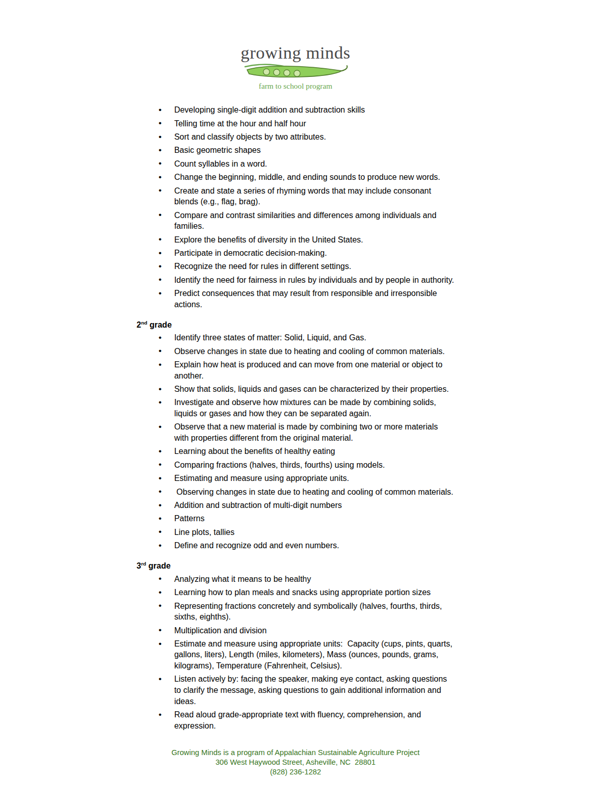growing minds
farm to school program
Developing single-digit addition and subtraction skills
Telling time at the hour and half hour
Sort and classify objects by two attributes.
Basic geometric shapes
Count syllables in a word.
Change the beginning, middle, and ending sounds to produce new words.
Create and state a series of rhyming words that may include consonant blends (e.g., flag, brag).
Compare and contrast similarities and differences among individuals and families.
Explore the benefits of diversity in the United States.
Participate in democratic decision-making.
Recognize the need for rules in different settings.
Identify the need for fairness in rules by individuals and by people in authority.
Predict consequences that may result from responsible and irresponsible actions.
2nd grade
Identify three states of matter: Solid, Liquid, and Gas.
Observe changes in state due to heating and cooling of common materials.
Explain how heat is produced and can move from one material or object to another.
Show that solids, liquids and gases can be characterized by their properties.
Investigate and observe how mixtures can be made by combining solids, liquids or gases and how they can be separated again.
Observe that a new material is made by combining two or more materials with properties different from the original material.
Learning about the benefits of healthy eating
Comparing fractions (halves, thirds, fourths) using models.
Estimating and measure using appropriate units.
Observing changes in state due to heating and cooling of common materials.
Addition and subtraction of multi-digit numbers
Patterns
Line plots, tallies
Define and recognize odd and even numbers.
3rd grade
Analyzing what it means to be healthy
Learning how to plan meals and snacks using appropriate portion sizes
Representing fractions concretely and symbolically (halves, fourths, thirds, sixths, eighths).
Multiplication and division
Estimate and measure using appropriate units: Capacity (cups, pints, quarts, gallons, liters), Length (miles, kilometers), Mass (ounces, pounds, grams, kilograms), Temperature (Fahrenheit, Celsius).
Listen actively by: facing the speaker, making eye contact, asking questions to clarify the message, asking questions to gain additional information and ideas.
Read aloud grade-appropriate text with fluency, comprehension, and expression.
Growing Minds is a program of Appalachian Sustainable Agriculture Project
306 West Haywood Street, Asheville, NC 28801
(828) 236-1282